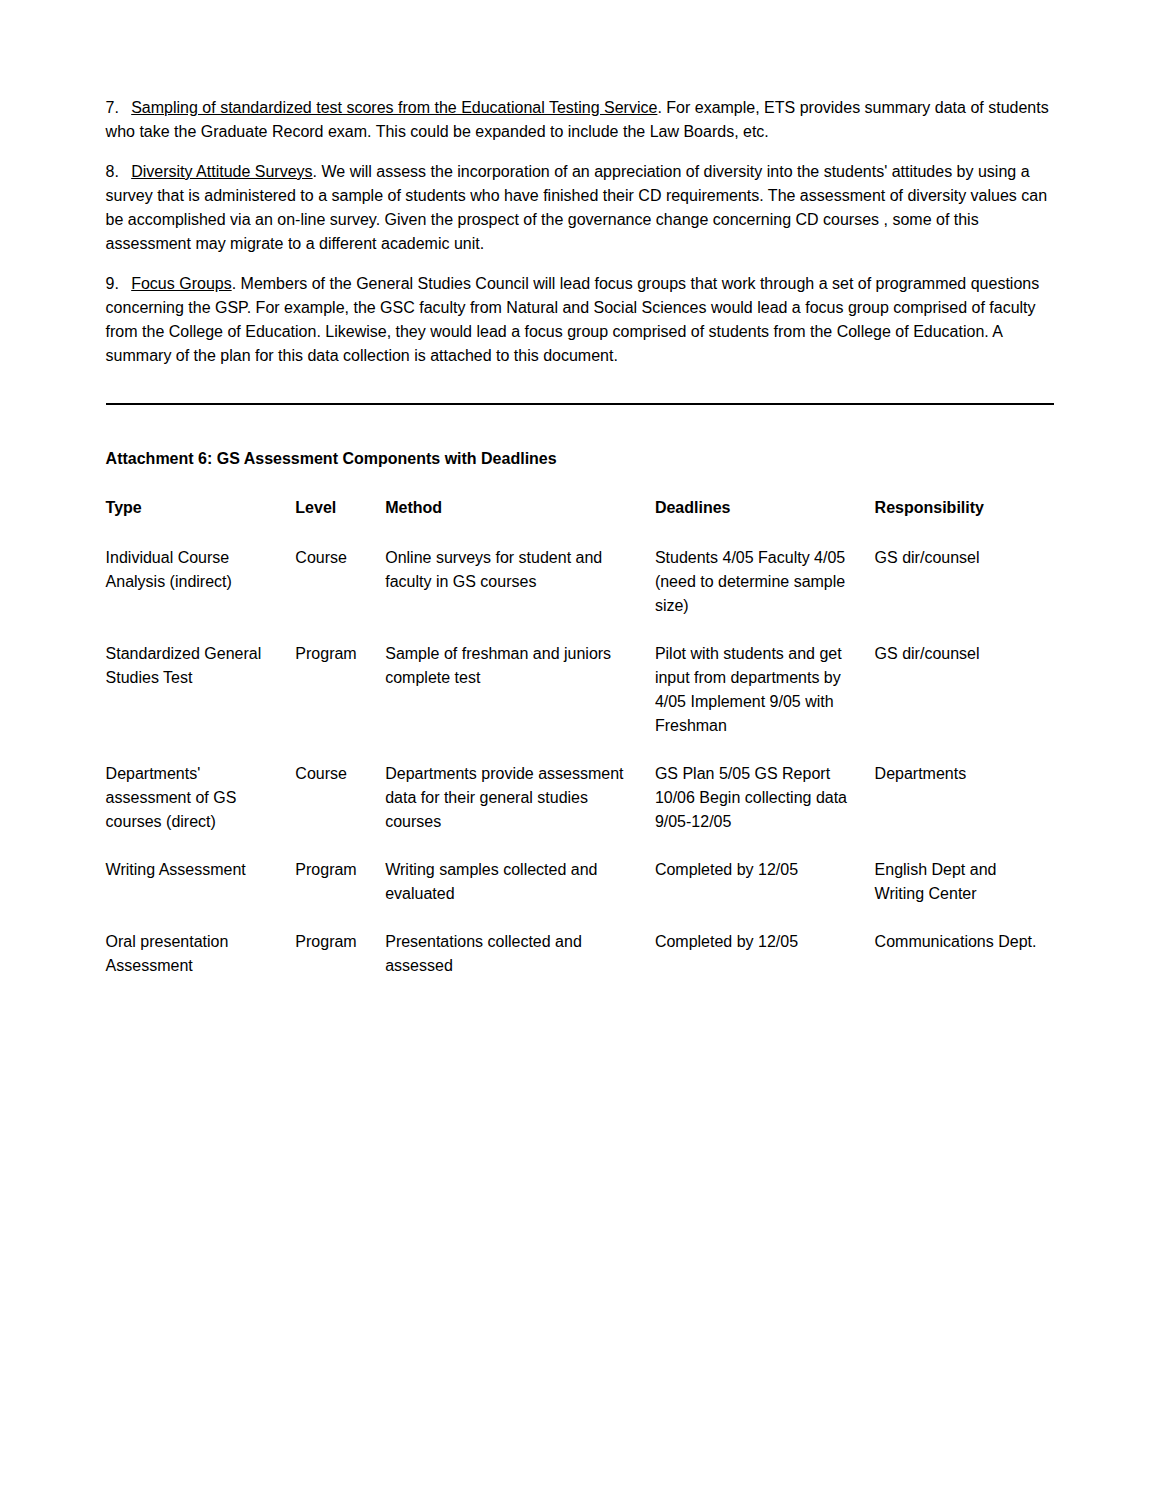7. Sampling of standardized test scores from the Educational Testing Service. For example, ETS provides summary data of students who take the Graduate Record exam. This could be expanded to include the Law Boards, etc.
8. Diversity Attitude Surveys. We will assess the incorporation of an appreciation of diversity into the students' attitudes by using a survey that is administered to a sample of students who have finished their CD requirements. The assessment of diversity values can be accomplished via an on-line survey. Given the prospect of the governance change concerning CD courses , some of this assessment may migrate to a different academic unit.
9. Focus Groups. Members of the General Studies Council will lead focus groups that work through a set of programmed questions concerning the GSP. For example, the GSC faculty from Natural and Social Sciences would lead a focus group comprised of faculty from the College of Education. Likewise, they would lead a focus group comprised of students from the College of Education. A summary of the plan for this data collection is attached to this document.
Attachment 6: GS Assessment Components with Deadlines
| Type | Level | Method | Deadlines | Responsibility |
| --- | --- | --- | --- | --- |
| Individual Course Analysis (indirect) | Course | Online surveys for student and faculty in GS courses | Students 4/05 Faculty 4/05 (need to determine sample size) | GS dir/counsel |
| Standardized General Studies Test | Program | Sample of freshman and juniors complete test | Pilot with students and get input from departments by 4/05 Implement 9/05 with Freshman | GS dir/counsel |
| Departments' assessment of GS courses (direct) | Course | Departments provide assessment data for their general studies courses | GS Plan 5/05 GS Report 10/06 Begin collecting data 9/05-12/05 | Departments |
| Writing Assessment | Program | Writing samples collected and evaluated | Completed by 12/05 | English Dept and Writing Center |
| Oral presentation Assessment | Program | Presentations collected and assessed | Completed by 12/05 | Communications Dept. |